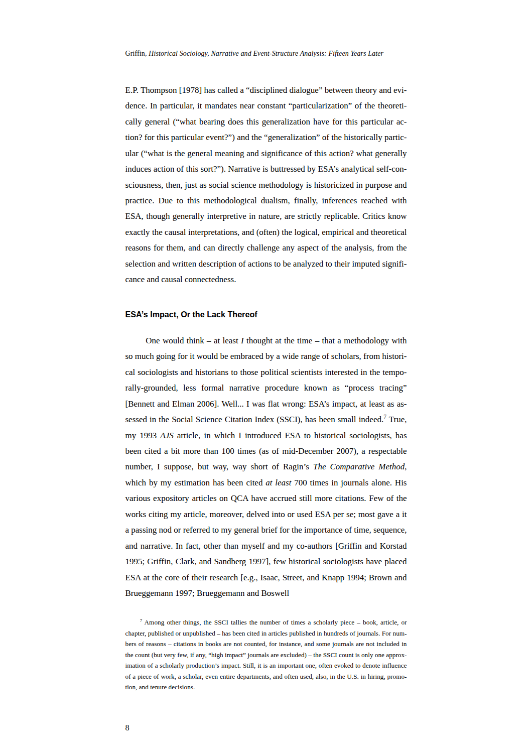Griffin, Historical Sociology, Narrative and Event-Structure Analysis: Fifteen Years Later
E.P. Thompson [1978] has called a “disciplined dialogue” between theory and evidence. In particular, it mandates near constant “particularization” of the theoretically general (“what bearing does this generalization have for this particular action? for this particular event?”) and the “generalization” of the historically particular (“what is the general meaning and significance of this action? what generally induces action of this sort?”). Narrative is buttressed by ESA’s analytical self-consciousness, then, just as social science methodology is historicized in purpose and practice. Due to this methodological dualism, finally, inferences reached with ESA, though generally interpretive in nature, are strictly replicable. Critics know exactly the causal interpretations, and (often) the logical, empirical and theoretical reasons for them, and can directly challenge any aspect of the analysis, from the selection and written description of actions to be analyzed to their imputed significance and causal connectedness.
ESA’s Impact, Or the Lack Thereof
One would think – at least I thought at the time – that a methodology with so much going for it would be embraced by a wide range of scholars, from historical sociologists and historians to those political scientists interested in the temporally-grounded, less formal narrative procedure known as “process tracing” [Bennett and Elman 2006]. Well... I was flat wrong: ESA’s impact, at least as assessed in the Social Science Citation Index (SSCI), has been small indeed.7 True, my 1993 AJS article, in which I introduced ESA to historical sociologists, has been cited a bit more than 100 times (as of mid-December 2007), a respectable number, I suppose, but way, way short of Ragin’s The Comparative Method, which by my estimation has been cited at least 700 times in journals alone. His various expository articles on QCA have accrued still more citations. Few of the works citing my article, moreover, delved into or used ESA per se; most gave a it a passing nod or referred to my general brief for the importance of time, sequence, and narrative. In fact, other than myself and my co-authors [Griffin and Korstad 1995; Griffin, Clark, and Sandberg 1997], few historical sociologists have placed ESA at the core of their research [e.g., Isaac, Street, and Knapp 1994; Brown and Brueggemann 1997; Brueggemann and Boswell
7 Among other things, the SSCI tallies the number of times a scholarly piece – book, article, or chapter, published or unpublished – has been cited in articles published in hundreds of journals. For numbers of reasons – citations in books are not counted, for instance, and some journals are not included in the count (but very few, if any, “high impact” journals are excluded) – the SSCI count is only one approximation of a scholarly production’s impact. Still, it is an important one, often evoked to denote influence of a piece of work, a scholar, even entire departments, and often used, also, in the U.S. in hiring, promotion, and tenure decisions.
8